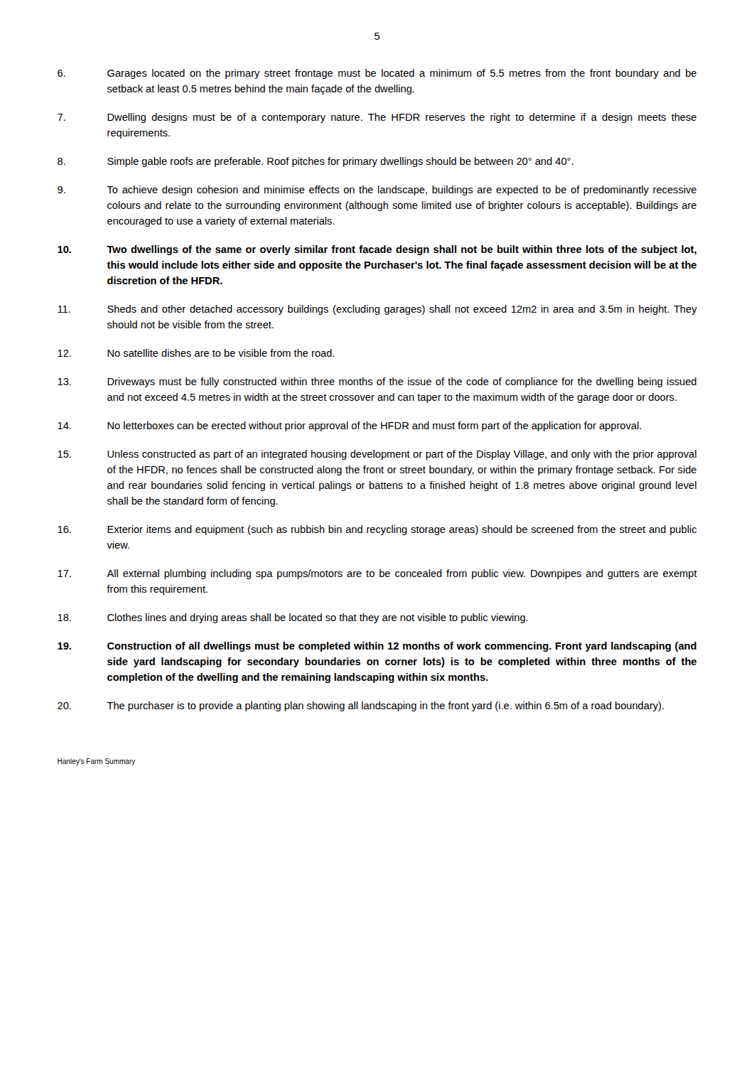5
6. Garages located on the primary street frontage must be located a minimum of 5.5 metres from the front boundary and be setback at least 0.5 metres behind the main façade of the dwelling.
7. Dwelling designs must be of a contemporary nature. The HFDR reserves the right to determine if a design meets these requirements.
8. Simple gable roofs are preferable. Roof pitches for primary dwellings should be between 20° and 40°.
9. To achieve design cohesion and minimise effects on the landscape, buildings are expected to be of predominantly recessive colours and relate to the surrounding environment (although some limited use of brighter colours is acceptable). Buildings are encouraged to use a variety of external materials.
10. Two dwellings of the same or overly similar front facade design shall not be built within three lots of the subject lot, this would include lots either side and opposite the Purchaser's lot. The final façade assessment decision will be at the discretion of the HFDR.
11. Sheds and other detached accessory buildings (excluding garages) shall not exceed 12m2 in area and 3.5m in height. They should not be visible from the street.
12. No satellite dishes are to be visible from the road.
13. Driveways must be fully constructed within three months of the issue of the code of compliance for the dwelling being issued and not exceed 4.5 metres in width at the street crossover and can taper to the maximum width of the garage door or doors.
14. No letterboxes can be erected without prior approval of the HFDR and must form part of the application for approval.
15. Unless constructed as part of an integrated housing development or part of the Display Village, and only with the prior approval of the HFDR, no fences shall be constructed along the front or street boundary, or within the primary frontage setback. For side and rear boundaries solid fencing in vertical palings or battens to a finished height of 1.8 metres above original ground level shall be the standard form of fencing.
16. Exterior items and equipment (such as rubbish bin and recycling storage areas) should be screened from the street and public view.
17. All external plumbing including spa pumps/motors are to be concealed from public view. Downpipes and gutters are exempt from this requirement.
18. Clothes lines and drying areas shall be located so that they are not visible to public viewing.
19. Construction of all dwellings must be completed within 12 months of work commencing. Front yard landscaping (and side yard landscaping for secondary boundaries on corner lots) is to be completed within three months of the completion of the dwelling and the remaining landscaping within six months.
20. The purchaser is to provide a planting plan showing all landscaping in the front yard (i.e. within 6.5m of a road boundary).
Hanley's Farm Summary